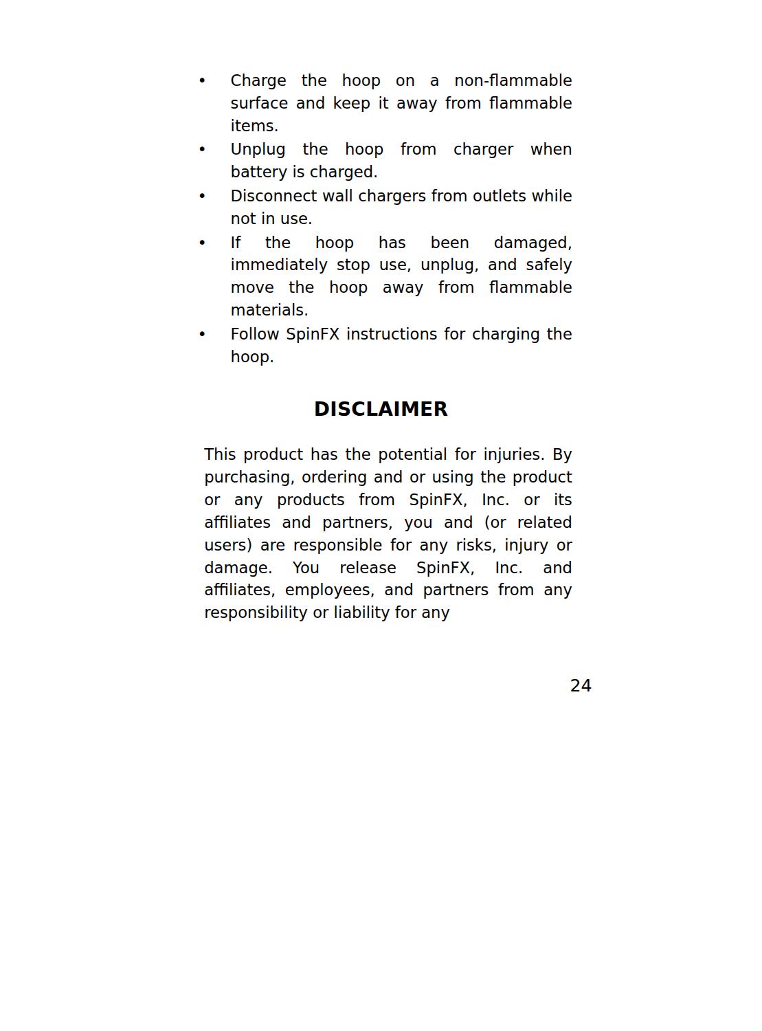Charge the hoop on a non-flammable surface and keep it away from flammable items.
Unplug the hoop from charger when battery is charged.
Disconnect wall chargers from outlets while not in use.
If the hoop has been damaged, immediately stop use, unplug, and safely move the hoop away from flammable materials.
Follow SpinFX instructions for charging the hoop.
DISCLAIMER
This product has the potential for injuries. By purchasing, ordering and or using the product or any products from SpinFX, Inc. or its affiliates and partners, you and (or related users) are responsible for any risks, injury or damage. You release SpinFX, Inc. and affiliates, employees, and partners from any responsibility or liability for any
24